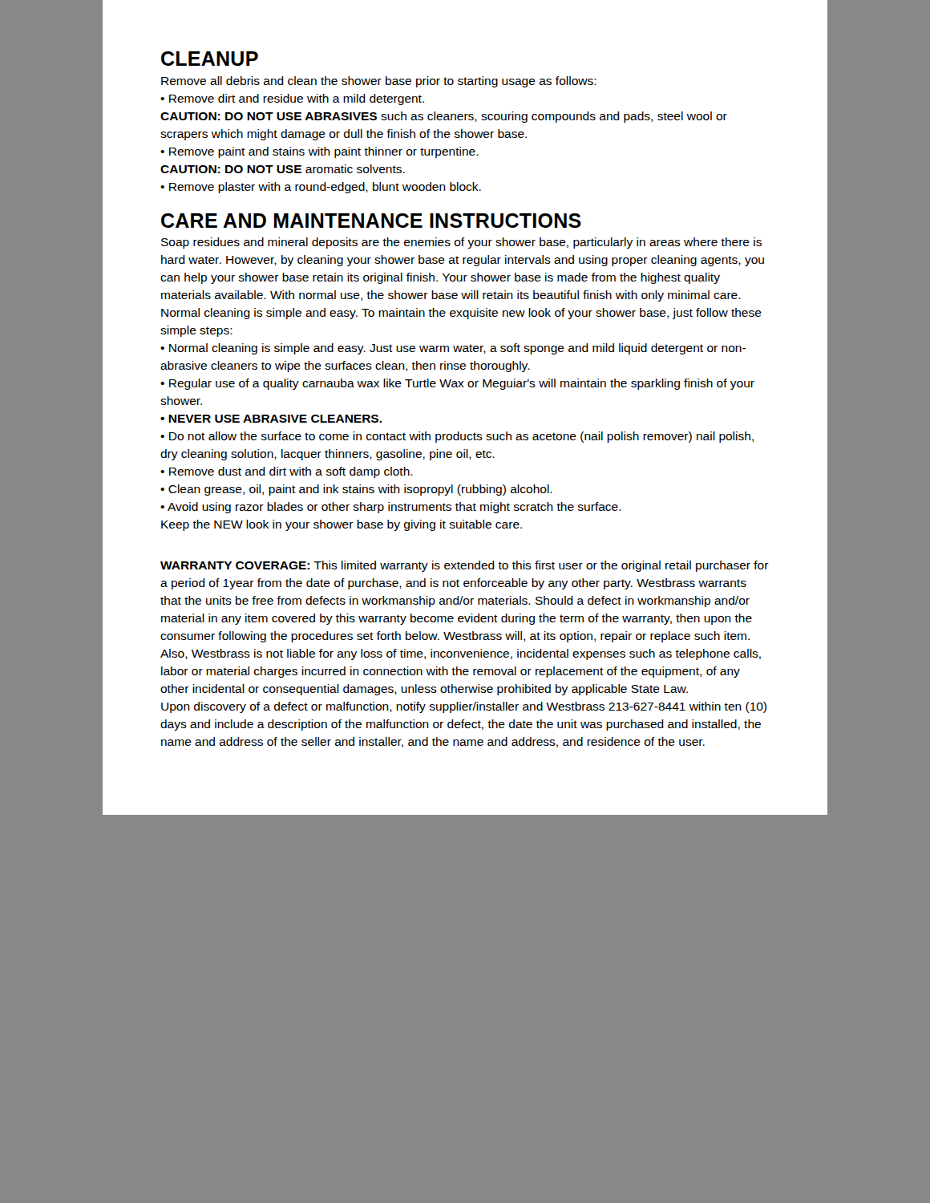CLEANUP
Remove all debris and clean the shower base prior to starting usage as follows:
• Remove dirt and residue with a mild detergent.
CAUTION: DO NOT USE ABRASIVES such as cleaners, scouring compounds and pads, steel wool or scrapers which might damage or dull the finish of the shower base.
• Remove paint and stains with paint thinner or turpentine.
CAUTION: DO NOT USE aromatic solvents.
• Remove plaster with a round-edged, blunt wooden block.
CARE AND MAINTENANCE INSTRUCTIONS
Soap residues and mineral deposits are the enemies of your shower base, particularly in areas where there is hard water. However, by cleaning your shower base at regular intervals and using proper cleaning agents, you can help your shower base retain its original finish. Your shower base is made from the highest quality materials available. With normal use, the shower base will retain its beautiful finish with only minimal care. Normal cleaning is simple and easy. To maintain the exquisite new look of your shower base, just follow these simple steps:
• Normal cleaning is simple and easy. Just use warm water, a soft sponge and mild liquid detergent or non-abrasive cleaners to wipe the surfaces clean, then rinse thoroughly.
• Regular use of a quality carnauba wax like Turtle Wax or Meguiar's will maintain the sparkling finish of your shower.
• NEVER USE ABRASIVE CLEANERS.
• Do not allow the surface to come in contact with products such as acetone (nail polish remover) nail polish, dry cleaning solution, lacquer thinners, gasoline, pine oil, etc.
• Remove dust and dirt with a soft damp cloth.
• Clean grease, oil, paint and ink stains with isopropyl (rubbing) alcohol.
• Avoid using razor blades or other sharp instruments that might scratch the surface.
Keep the NEW look in your shower base by giving it suitable care.
WARRANTY COVERAGE: This limited warranty is extended to this first user or the original retail purchaser for a period of 1year from the date of purchase, and is not enforceable by any other party. Westbrass warrants that the units be free from defects in workmanship and/or materials. Should a defect in workmanship and/or material in any item covered by this warranty become evident during the term of the warranty, then upon the consumer following the procedures set forth below. Westbrass will, at its option, repair or replace such item. Also, Westbrass is not liable for any loss of time, inconvenience, incidental expenses such as telephone calls, labor or material charges incurred in connection with the removal or replacement of the equipment, of any other incidental or consequential damages, unless otherwise prohibited by applicable State Law.
Upon discovery of a defect or malfunction, notify supplier/installer and Westbrass 213-627-8441 within ten (10) days and include a description of the malfunction or defect, the date the unit was purchased and installed, the name and address of the seller and installer, and the name and address, and residence of the user.